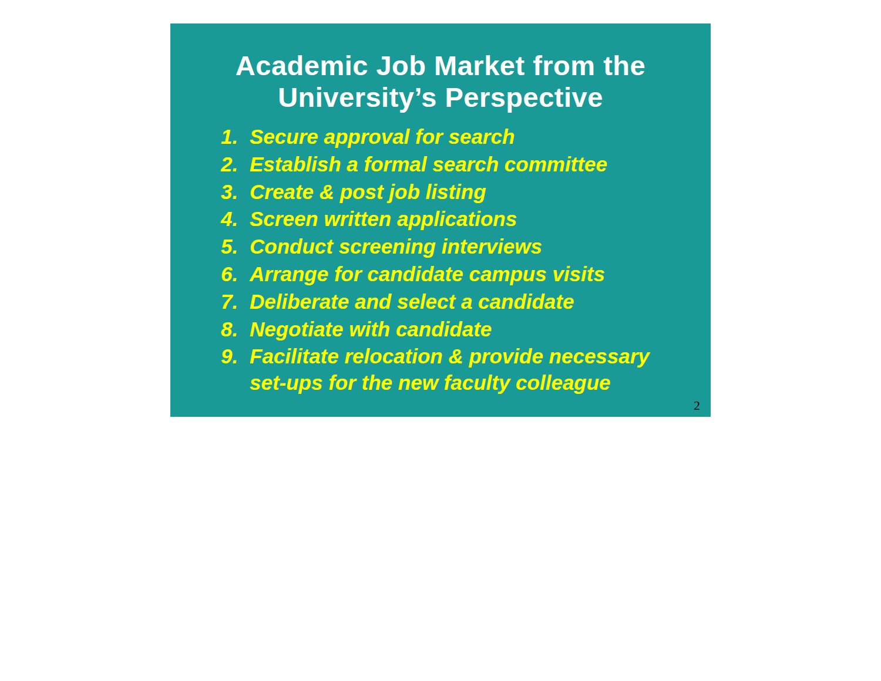Academic Job Market from the University’s Perspective
Secure approval for search
Establish a formal search committee
Create & post job listing
Screen written applications
Conduct screening interviews
Arrange for candidate campus visits
Deliberate and select a candidate
Negotiate with candidate
Facilitate relocation & provide necessary set-ups for the new faculty colleague
2